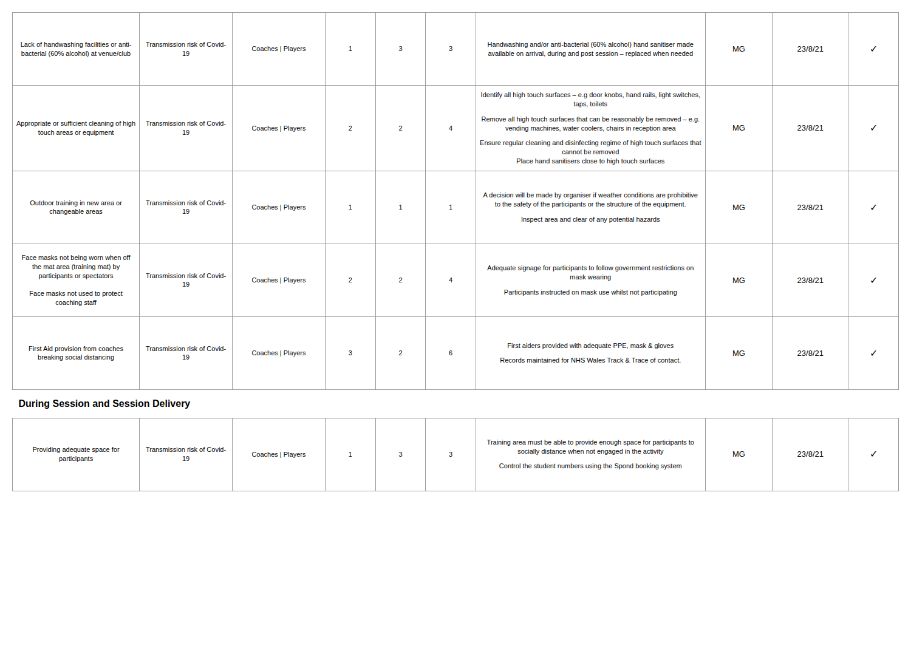| Lack of handwashing facilities or anti-bacterial (60% alcohol) at venue/club | Transmission risk of Covid-19 | Coaches / Players | 1 | 3 | 3 | Handwashing and/or anti-bacterial (60% alcohol) hand sanitiser made available on arrival, during and post session – replaced when needed | MG | 23/8/21 | ✓ |
| Appropriate or sufficient cleaning of high touch areas or equipment | Transmission risk of Covid-19 | Coaches / Players | 2 | 2 | 4 | Identify all high touch surfaces – e.g door knobs, hand rails, light switches, taps, toilets Remove all high touch surfaces that can be reasonably be removed – e.g. vending machines, water coolers, chairs in reception area Ensure regular cleaning and disinfecting regime of high touch surfaces that cannot be removed Place hand sanitisers close to high touch surfaces | MG | 23/8/21 | ✓ |
| Outdoor training in new area or changeable areas | Transmission risk of Covid-19 | Coaches / Players | 1 | 1 | 1 | A decision will be made by organiser if weather conditions are prohibitive to the safety of the participants or the structure of the equipment. Inspect area and clear of any potential hazards | MG | 23/8/21 | ✓ |
| Face masks not being worn when off the mat area (training mat) by participants or spectators Face masks not used to protect coaching staff | Transmission risk of Covid-19 | Coaches / Players | 2 | 2 | 4 | Adequate signage for participants to follow government restrictions on mask wearing Participants instructed on mask use whilst not participating | MG | 23/8/21 | ✓ |
| First Aid provision from coaches breaking social distancing | Transmission risk of Covid-19 | Coaches / Players | 3 | 2 | 6 | First aiders provided with adequate PPE, mask & gloves Records maintained for NHS Wales Track & Trace of contact. | MG | 23/8/21 | ✓ |
| During Session and Session Delivery |
| Providing adequate space for participants | Transmission risk of Covid-19 | Coaches / Players | 1 | 3 | 3 | Training area must be able to provide enough space for participants to socially distance when not engaged in the activity Control the student numbers using the Spond booking system | MG | 23/8/21 | ✓ |